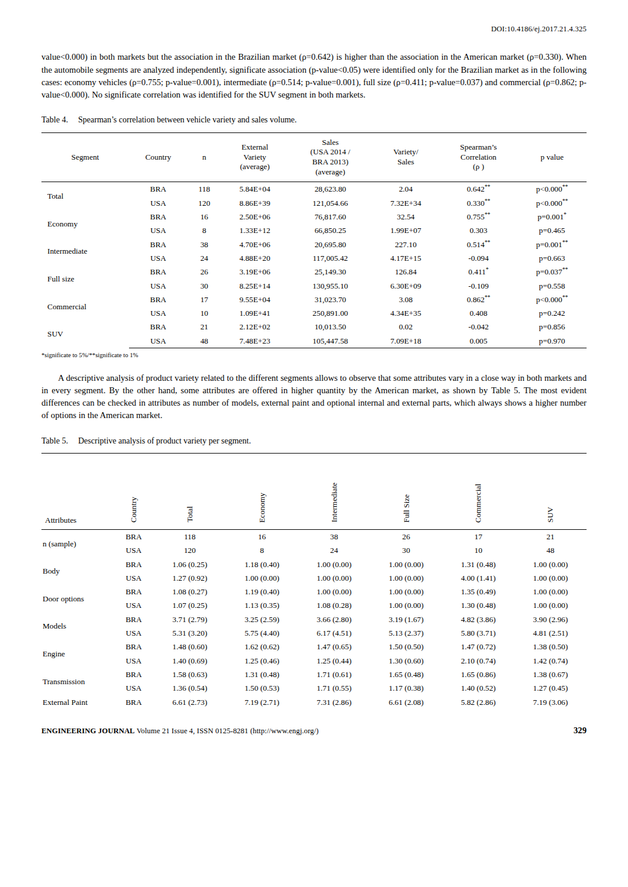DOI:10.4186/ej.2017.21.4.325
value<0.000) in both markets but the association in the Brazilian market (ρ=0.642) is higher than the association in the American market (ρ=0.330). When the automobile segments are analyzed independently, significate association (p-value<0.05) were identified only for the Brazilian market as in the following cases: economy vehicles (ρ=0.755; p-value=0.001), intermediate (ρ=0.514; p-value=0.001), full size (ρ=0.411; p-value=0.037) and commercial (ρ=0.862; p-value<0.000). No significate correlation was identified for the SUV segment in both markets.
Table 4. Spearman’s correlation between vehicle variety and sales volume.
| Segment | Country | n | External Variety (average) | Sales (USA 2014 / BRA 2013) (average) | Variety/ Sales | Spearman’s Correlation (ρ ) | p value |
| --- | --- | --- | --- | --- | --- | --- | --- |
| Total | BRA | 118 | 5.84E+04 | 28,623.80 | 2.04 | 0.642 ** | p<0.000 ** |
| USA | 120 | 8.86E+39 | 121,054.66 | 7.32E+34 | 0.330 ** | p<0.000 ** |
| Economy | BRA | 16 | 2.50E+06 | 76,817.60 | 32.54 | 0.755 ** | p=0.001 * |
| USA | 8 | 1.33E+12 | 66,850.25 | 1.99E+07 | 0.303 | p=0.465 |
| Intermediate | BRA | 38 | 4.70E+06 | 20,695.80 | 227.10 | 0.514 ** | p=0.001 ** |
| USA | 24 | 4.88E+20 | 117,005.42 | 4.17E+15 | -0.094 | p=0.663 |
| Full size | BRA | 26 | 3.19E+06 | 25,149.30 | 126.84 | 0.411 * | p=0.037 ** |
| USA | 30 | 8.25E+14 | 130,955.10 | 6.30E+09 | -0.109 | p=0.558 |
| Commercial | BRA | 17 | 9.55E+04 | 31,023.70 | 3.08 | 0.862 ** | p<0.000 ** |
| USA | 10 | 1.09E+41 | 250,891.00 | 4.34E+35 | 0.408 | p=0.242 |
| SUV | BRA | 21 | 2.12E+02 | 10,013.50 | 0.02 | -0.042 | p=0.856 |
| USA | 48 | 7.48E+23 | 105,447.58 | 7.09E+18 | 0.005 | p=0.970 |
*significate to 5%/**significate to 1%
A descriptive analysis of product variety related to the different segments allows to observe that some attributes vary in a close way in both markets and in every segment. By the other hand, some attributes are offered in higher quantity by the American market, as shown by Table 5. The most evident differences can be checked in attributes as number of models, external paint and optional internal and external parts, which always shows a higher number of options in the American market.
Table 5. Descriptive analysis of product variety per segment.
| Attributes | Country | Total | Economy | Intermediate | Full Size | Commercial | SUV |
| --- | --- | --- | --- | --- | --- | --- | --- |
| n (sample) | BRA | 118 | 16 | 38 | 26 | 17 | 21 |
| USA | 120 | 8 | 24 | 30 | 10 | 48 |
| Body | BRA | 1.06 (0.25) | 1.18 (0.40) | 1.00 (0.00) | 1.00 (0.00) | 1.31 (0.48) | 1.00 (0.00) |
| USA | 1.27 (0.92) | 1.00 (0.00) | 1.00 (0.00) | 1.00 (0.00) | 4.00 (1.41) | 1.00 (0.00) |
| Door options | BRA | 1.08 (0.27) | 1.19 (0.40) | 1.00 (0.00) | 1.00 (0.00) | 1.35 (0.49) | 1.00 (0.00) |
| USA | 1.07 (0.25) | 1.13 (0.35) | 1.08 (0.28) | 1.00 (0.00) | 1.30 (0.48) | 1.00 (0.00) |
| Models | BRA | 3.71 (2.79) | 3.25 (2.59) | 3.66 (2.80) | 3.19 (1.67) | 4.82 (3.86) | 3.90 (2.96) |
| USA | 5.31 (3.20) | 5.75 (4.40) | 6.17 (4.51) | 5.13 (2.37) | 5.80 (3.71) | 4.81 (2.51) |
| Engine | BRA | 1.48 (0.60) | 1.62 (0.62) | 1.47 (0.65) | 1.50 (0.50) | 1.47 (0.72) | 1.38 (0.50) |
| USA | 1.40 (0.69) | 1.25 (0.46) | 1.25 (0.44) | 1.30 (0.60) | 2.10 (0.74) | 1.42 (0.74) |
| Transmission | BRA | 1.58 (0.63) | 1.31 (0.48) | 1.71 (0.61) | 1.65 (0.48) | 1.65 (0.86) | 1.38 (0.67) |
| USA | 1.36 (0.54) | 1.50 (0.53) | 1.71 (0.55) | 1.17 (0.38) | 1.40 (0.52) | 1.27 (0.45) |
| External Paint | BRA | 6.61 (2.73) | 7.19 (2.71) | 7.31 (2.86) | 6.61 (2.08) | 5.82 (2.86) | 7.19 (3.06) |
ENGINEERING JOURNAL Volume 21 Issue 4, ISSN 0125-8281 (http://www.engj.org/)
329